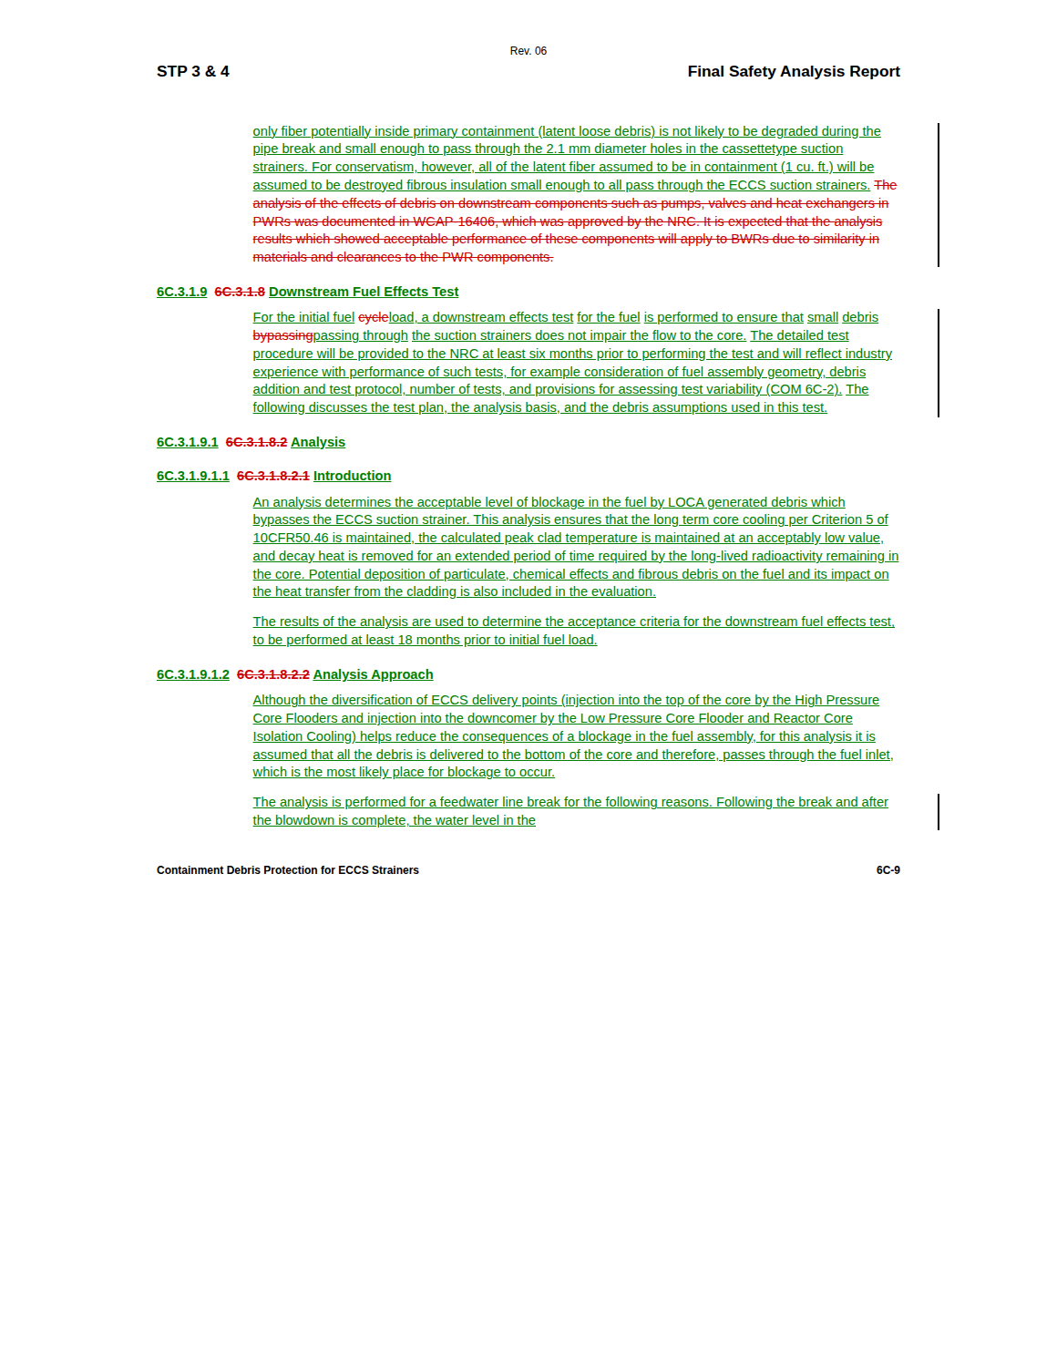Rev. 06
STP 3 & 4
Final Safety Analysis Report
only fiber potentially inside primary containment (latent loose debris) is not likely to be degraded during the pipe break and small enough to pass through the 2.1 mm diameter holes in the cassettetype suction strainers. For conservatism, however, all of the latent fiber assumed to be in containment (1 cu. ft.) will be assumed to be destroyed fibrous insulation small enough to all pass through the ECCS suction strainers. The analysis of the effects of debris on downstream components such as pumps, valves and heat exchangers in PWRs was documented in WCAP-16406, which was approved by the NRC. It is expected that the analysis results which showed acceptable performance of these components will apply to BWRs due to similarity in materials and clearances to the PWR components.
6C.3.1.9 6C.3.1.8 Downstream Fuel Effects Test
For the initial fuel cycle load, a downstream effects test for the fuel is performed to ensure that small debris bypassing passing through the suction strainers does not impair the flow to the core. The detailed test procedure will be provided to the NRC at least six months prior to performing the test and will reflect industry experience with performance of such tests, for example consideration of fuel assembly geometry, debris addition and test protocol, number of tests, and provisions for assessing test variability (COM 6C-2). The following discusses the test plan, the analysis basis, and the debris assumptions used in this test.
6C.3.1.9.1 6C.3.1.8.2 Analysis
6C.3.1.9.1.1 6C.3.1.8.2.1 Introduction
An analysis determines the acceptable level of blockage in the fuel by LOCA generated debris which bypasses the ECCS suction strainer. This analysis ensures that the long term core cooling per Criterion 5 of 10CFR50.46 is maintained, the calculated peak clad temperature is maintained at an acceptably low value, and decay heat is removed for an extended period of time required by the long-lived radioactivity remaining in the core. Potential deposition of particulate, chemical effects and fibrous debris on the fuel and its impact on the heat transfer from the cladding is also included in the evaluation.
The results of the analysis are used to determine the acceptance criteria for the downstream fuel effects test, to be performed at least 18 months prior to initial fuel load.
6C.3.1.9.1.2 6C.3.1.8.2.2 Analysis Approach
Although the diversification of ECCS delivery points (injection into the top of the core by the High Pressure Core Flooders and injection into the downcomer by the Low Pressure Core Flooder and Reactor Core Isolation Cooling) helps reduce the consequences of a blockage in the fuel assembly, for this analysis it is assumed that all the debris is delivered to the bottom of the core and therefore, passes through the fuel inlet, which is the most likely place for blockage to occur.
The analysis is performed for a feedwater line break for the following reasons. Following the break and after the blowdown is complete, the water level in the
Containment Debris Protection for ECCS Strainers
6C-9